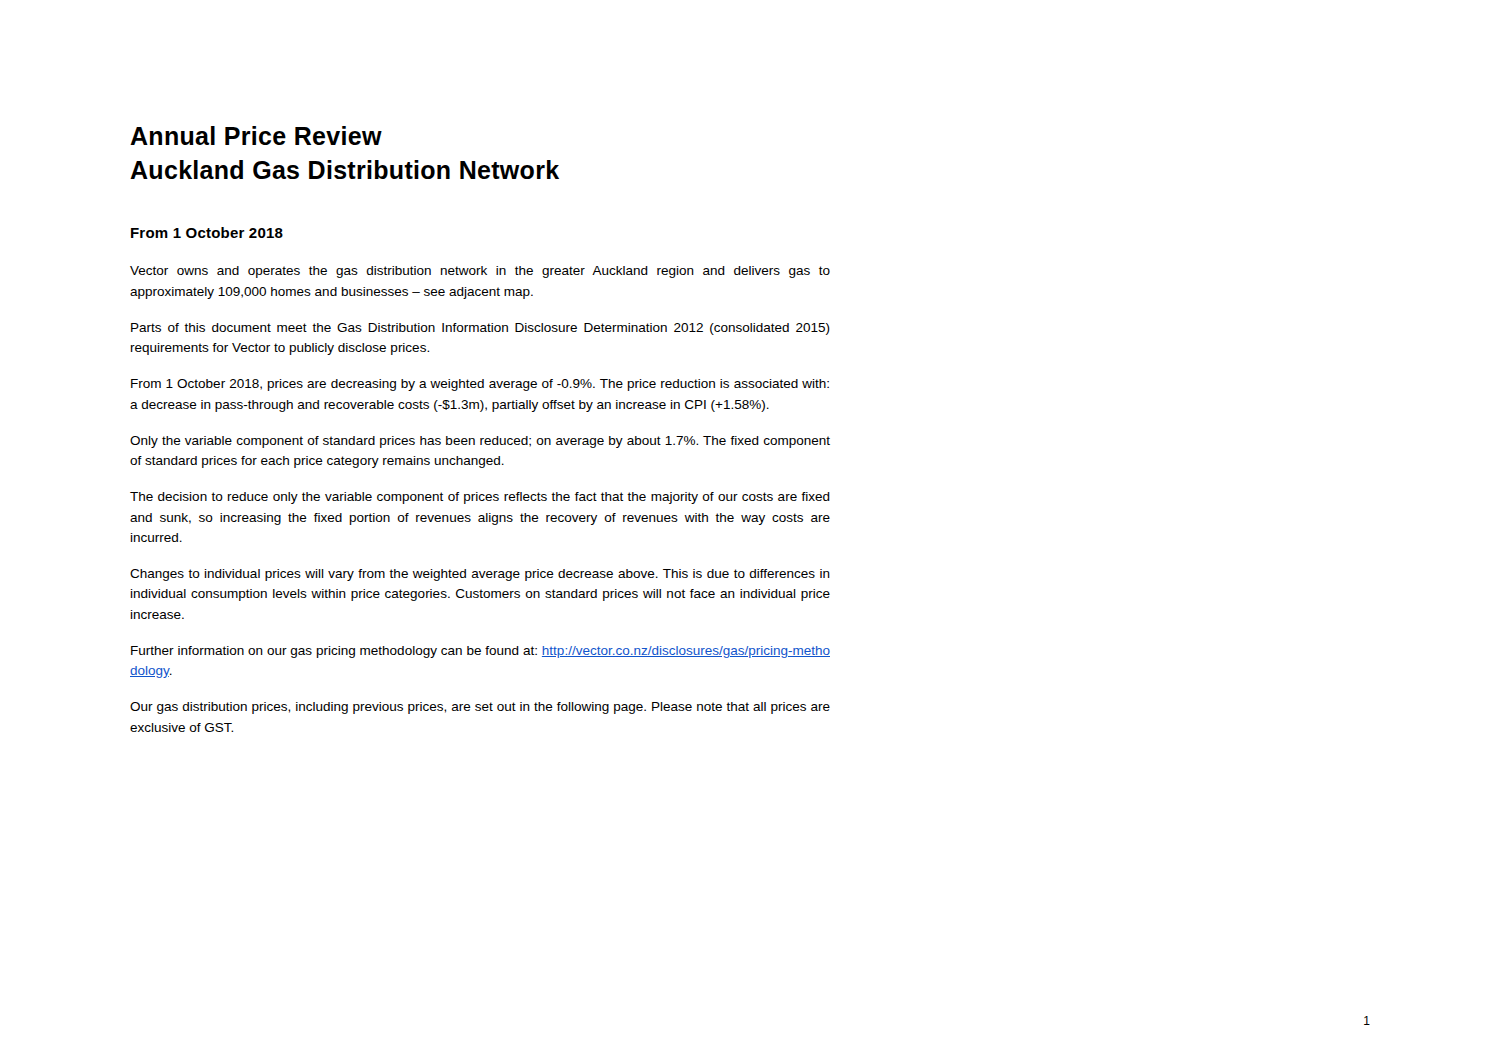Annual Price Review
Auckland Gas Distribution Network
From 1 October 2018
Vector owns and operates the gas distribution network in the greater Auckland region and delivers gas to approximately 109,000 homes and businesses – see adjacent map.
Parts of this document meet the Gas Distribution Information Disclosure Determination 2012 (consolidated 2015) requirements for Vector to publicly disclose prices.
From 1 October 2018, prices are decreasing by a weighted average of -0.9%. The price reduction is associated with: a decrease in pass-through and recoverable costs (-$1.3m), partially offset by an increase in CPI (+1.58%).
Only the variable component of standard prices has been reduced; on average by about 1.7%. The fixed component of standard prices for each price category remains unchanged.
The decision to reduce only the variable component of prices reflects the fact that the majority of our costs are fixed and sunk, so increasing the fixed portion of revenues aligns the recovery of revenues with the way costs are incurred.
Changes to individual prices will vary from the weighted average price decrease above. This is due to differences in individual consumption levels within price categories. Customers on standard prices will not face an individual price increase.
Further information on our gas pricing methodology can be found at: http://vector.co.nz/disclosures/gas/pricing-methodology.
Our gas distribution prices, including previous prices, are set out in the following page. Please note that all prices are exclusive of GST.
1